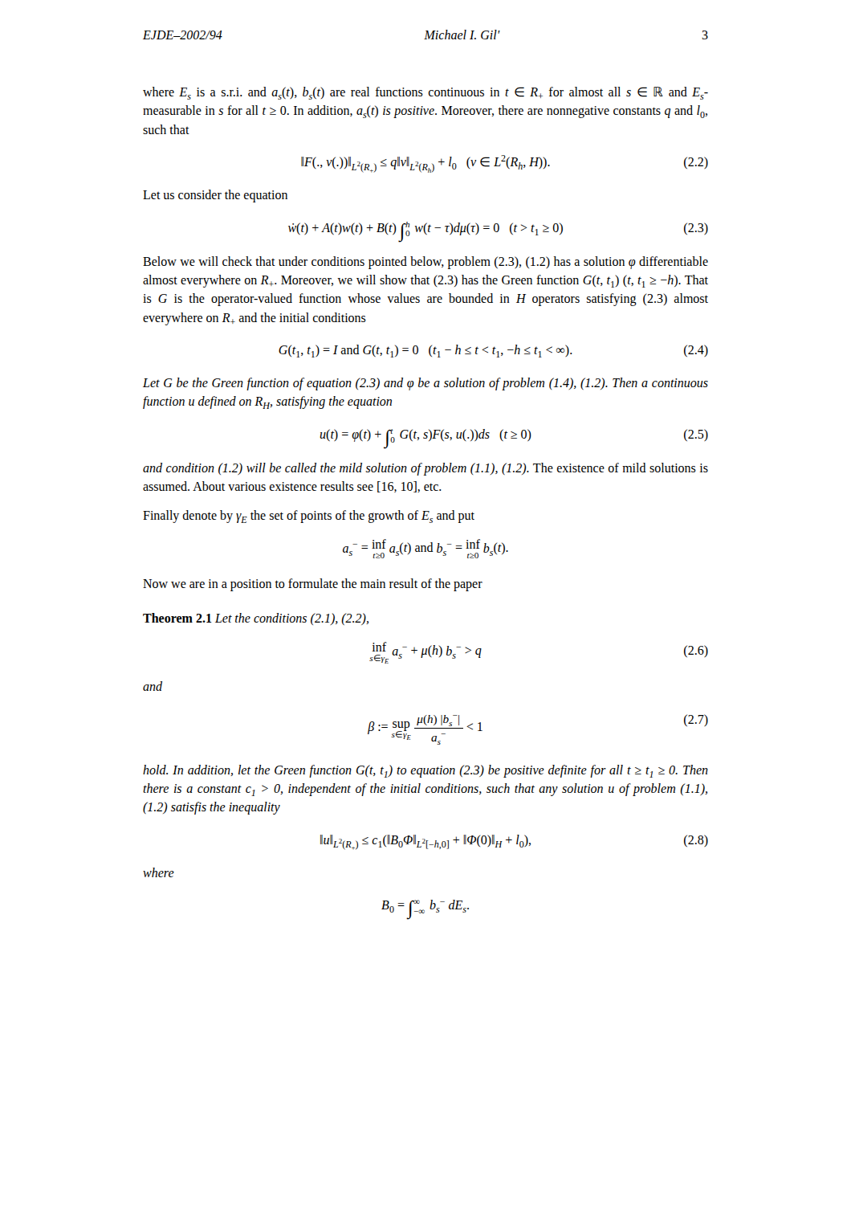EJDE–2002/94 Michael I. Gil' 3
where Es is a s.r.i. and as(t), bs(t) are real functions continuous in t ∈ R+ for almost all s ∈ ℝ and Es-measurable in s for all t ≥ 0. In addition, as(t) is positive. Moreover, there are nonnegative constants q and l0, such that
‖F(., v(.))‖L2(R+) ≤ q‖v‖L2(Rh) + l0 (v ∈ L2(Rh, H)). (2.2)
Let us consider the equation
ẇ(t) + A(t)w(t) + B(t) ∫h 0 w(t − τ)dμ(τ) = 0 (t > t1 ≥ 0) (2.3)
Below we will check that under conditions pointed below, problem (2.3), (1.2) has a solution φ differentiable almost everywhere on R+. Moreover, we will show that (2.3) has the Green function G(t, t1) (t, t1 ≥ −h). That is G is the operator-valued function whose values are bounded in H operators satisfying (2.3) almost everywhere on R+ and the initial conditions
G(t1, t1) = I and G(t, t1) = 0 (t1 − h ≤ t < t1, −h ≤ t1 < ∞). (2.4)
Let G be the Green function of equation (2.3) and φ be a solution of problem (1.4), (1.2). Then a continuous function u defined on RH, satisfying the equation
u(t) = φ(t) + ∫t 0 G(t, s)F(s, u(.))ds (t ≥ 0) (2.5)
and condition (1.2) will be called the mild solution of problem (1.1), (1.2). The existence of mild solutions is assumed. About various existence results see [16, 10], etc.
Finally denote by γE the set of points of the growth of Es and put
as− = inf t≥0 as(t) and bs− = inf t≥0 bs(t).
Now we are in a position to formulate the main result of the paper
Theorem 2.1 Let the conditions (2.1), (2.2),
inf s∈γE as− + μ(h) bs− > q (2.6)
and
β := sup s∈γE μ(h) |bs−|as− < 1 (2.7)
hold. In addition, let the Green function G(t, t1) to equation (2.3) be positive definite for all t ≥ t1 ≥ 0. Then there is a constant c1 > 0, independent of the initial conditions, such that any solution u of problem (1.1), (1.2) satisfis the inequality
‖u‖L2(R+) ≤ c1(‖B0Φ‖L2[−h,0] + ‖Φ(0)‖H + l0), (2.8)
where
B0 = ∫∞−∞ bs− dEs.